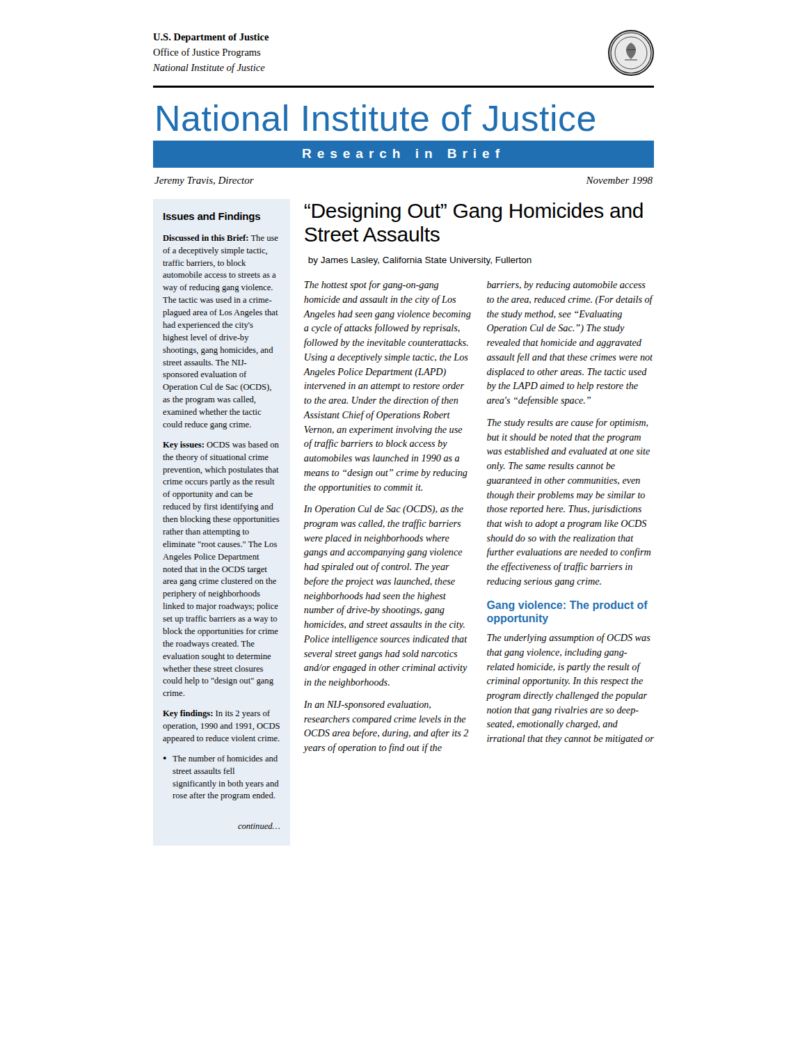U.S. Department of Justice
Office of Justice Programs
National Institute of Justice
National Institute of Justice
Research in Brief
Jeremy Travis, Director November 1998
Issues and Findings
Discussed in this Brief: The use of a deceptively simple tactic, traffic barriers, to block automobile access to streets as a way of reducing gang violence. The tactic was used in a crime-plagued area of Los Angeles that had experienced the city's highest level of drive-by shootings, gang homicides, and street assaults. The NIJ-sponsored evaluation of Operation Cul de Sac (OCDS), as the program was called, examined whether the tactic could reduce gang crime.
Key issues: OCDS was based on the theory of situational crime prevention, which postulates that crime occurs partly as the result of opportunity and can be reduced by first identifying and then blocking these opportunities rather than attempting to eliminate "root causes." The Los Angeles Police Department noted that in the OCDS target area gang crime clustered on the periphery of neighborhoods linked to major roadways; police set up traffic barriers as a way to block the opportunities for crime the roadways created. The evaluation sought to determine whether these street closures could help to "design out" gang crime.
Key findings: In its 2 years of operation, 1990 and 1991, OCDS appeared to reduce violent crime.
The number of homicides and street assaults fell significantly in both years and rose after the program ended.
continued…
“Designing Out” Gang Homicides and Street Assaults
by James Lasley, California State University, Fullerton
The hottest spot for gang-on-gang homicide and assault in the city of Los Angeles had seen gang violence becoming a cycle of attacks followed by reprisals, followed by the inevitable counterattacks. Using a deceptively simple tactic, the Los Angeles Police Department (LAPD) intervened in an attempt to restore order to the area. Under the direction of then Assistant Chief of Operations Robert Vernon, an experiment involving the use of traffic barriers to block access by automobiles was launched in 1990 as a means to “design out” crime by reducing the opportunities to commit it.
In Operation Cul de Sac (OCDS), as the program was called, the traffic barriers were placed in neighborhoods where gangs and accompanying gang violence had spiraled out of control. The year before the project was launched, these neighborhoods had seen the highest number of drive-by shootings, gang homicides, and street assaults in the city. Police intelligence sources indicated that several street gangs had sold narcotics and/or engaged in other criminal activity in the neighborhoods.
In an NIJ-sponsored evaluation, researchers compared crime levels in the OCDS area before, during, and after its 2 years of operation to find out if the barriers, by reducing automobile access to the area, reduced crime. (For details of the study method, see “Evaluating Operation Cul de Sac.”) The study revealed that homicide and aggravated assault fell and that these crimes were not displaced to other areas. The tactic used by the LAPD aimed to help restore the area's “defensible space.”
The study results are cause for optimism, but it should be noted that the program was established and evaluated at one site only. The same results cannot be guaranteed in other communities, even though their problems may be similar to those reported here. Thus, jurisdictions that wish to adopt a program like OCDS should do so with the realization that further evaluations are needed to confirm the effectiveness of traffic barriers in reducing serious gang crime.
Gang violence: The product of opportunity
The underlying assumption of OCDS was that gang violence, including gang-related homicide, is partly the result of criminal opportunity. In this respect the program directly challenged the popular notion that gang rivalries are so deep-seated, emotionally charged, and irrational that they cannot be mitigated or